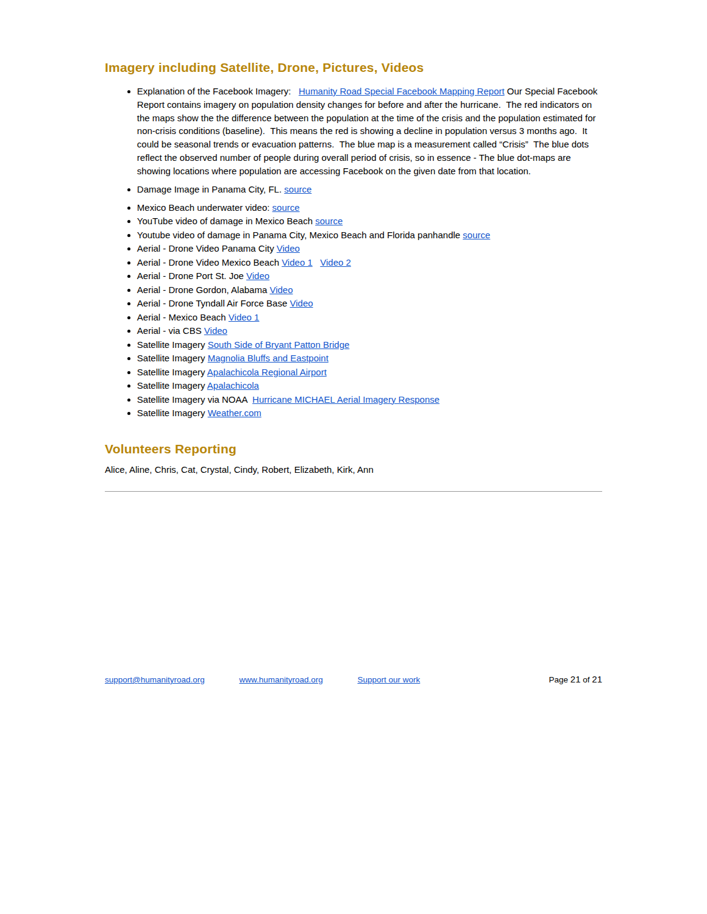Imagery including Satellite, Drone, Pictures, Videos
Explanation of the Facebook Imagery: Humanity Road Special Facebook Mapping Report Our Special Facebook Report contains imagery on population density changes for before and after the hurricane. The red indicators on the maps show the the difference between the population at the time of the crisis and the population estimated for non-crisis conditions (baseline). This means the red is showing a decline in population versus 3 months ago. It could be seasonal trends or evacuation patterns. The blue map is a measurement called “Crisis” The blue dots reflect the observed number of people during overall period of crisis, so in essence - The blue dot-maps are showing locations where population are accessing Facebook on the given date from that location.
Damage Image in Panama City, FL. source
Mexico Beach underwater video: source
YouTube video of damage in Mexico Beach source
Youtube video of damage in Panama City, Mexico Beach and Florida panhandle source
Aerial - Drone Video Panama City Video
Aerial - Drone Video Mexico Beach Video 1 Video 2
Aerial - Drone Port St. Joe Video
Aerial - Drone Gordon, Alabama Video
Aerial - Drone Tyndall Air Force Base Video
Aerial - Mexico Beach Video 1
Aerial - via CBS Video
Satellite Imagery South Side of Bryant Patton Bridge
Satellite Imagery Magnolia Bluffs and Eastpoint
Satellite Imagery Apalachicola Regional Airport
Satellite Imagery Apalachicola
Satellite Imagery via NOAA Hurricane MICHAEL Aerial Imagery Response
Satellite Imagery Weather.com
Volunteers Reporting
Alice, Aline, Chris, Cat, Crystal, Cindy, Robert, Elizabeth, Kirk, Ann
support@humanityroad.org www.humanityroad.org Support our work
Page 21 of 21